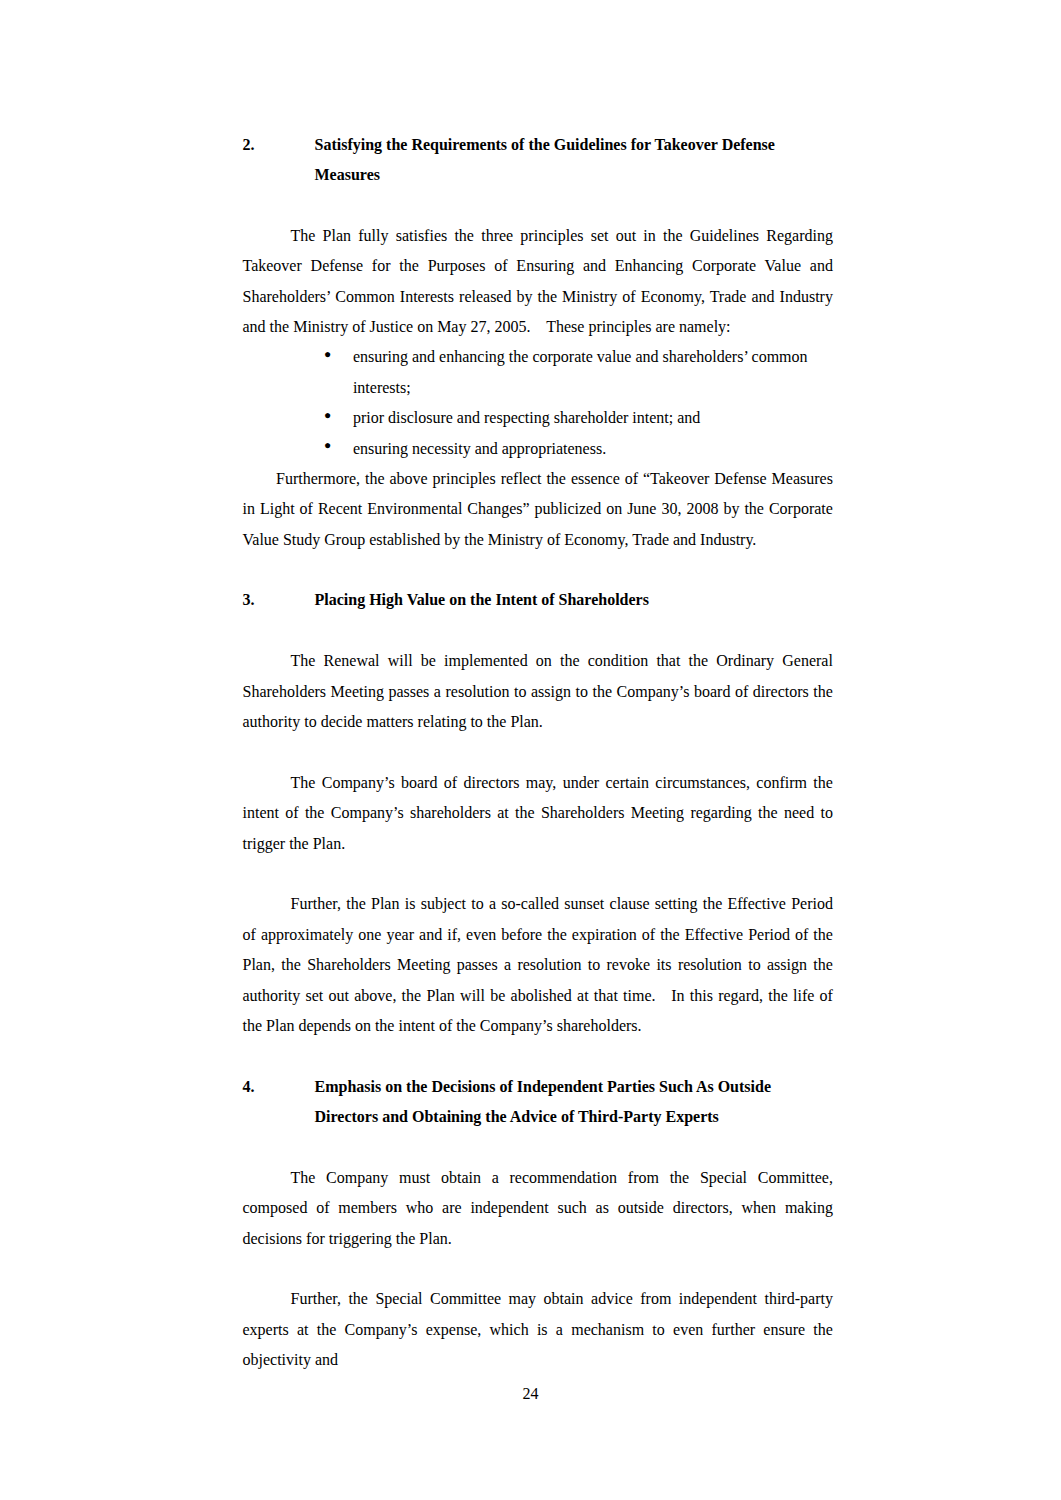2. Satisfying the Requirements of the Guidelines for Takeover Defense Measures
The Plan fully satisfies the three principles set out in the Guidelines Regarding Takeover Defense for the Purposes of Ensuring and Enhancing Corporate Value and Shareholders’ Common Interests released by the Ministry of Economy, Trade and Industry and the Ministry of Justice on May 27, 2005. These principles are namely:
ensuring and enhancing the corporate value and shareholders’ common interests;
prior disclosure and respecting shareholder intent; and
ensuring necessity and appropriateness.
Furthermore, the above principles reflect the essence of “Takeover Defense Measures in Light of Recent Environmental Changes” publicized on June 30, 2008 by the Corporate Value Study Group established by the Ministry of Economy, Trade and Industry.
3. Placing High Value on the Intent of Shareholders
The Renewal will be implemented on the condition that the Ordinary General Shareholders Meeting passes a resolution to assign to the Company’s board of directors the authority to decide matters relating to the Plan.
The Company’s board of directors may, under certain circumstances, confirm the intent of the Company’s shareholders at the Shareholders Meeting regarding the need to trigger the Plan.
Further, the Plan is subject to a so-called sunset clause setting the Effective Period of approximately one year and if, even before the expiration of the Effective Period of the Plan, the Shareholders Meeting passes a resolution to revoke its resolution to assign the authority set out above, the Plan will be abolished at that time. In this regard, the life of the Plan depends on the intent of the Company’s shareholders.
4. Emphasis on the Decisions of Independent Parties Such As Outside Directors and Obtaining the Advice of Third-Party Experts
The Company must obtain a recommendation from the Special Committee, composed of members who are independent such as outside directors, when making decisions for triggering the Plan.
Further, the Special Committee may obtain advice from independent third-party experts at the Company’s expense, which is a mechanism to even further ensure the objectivity and
24